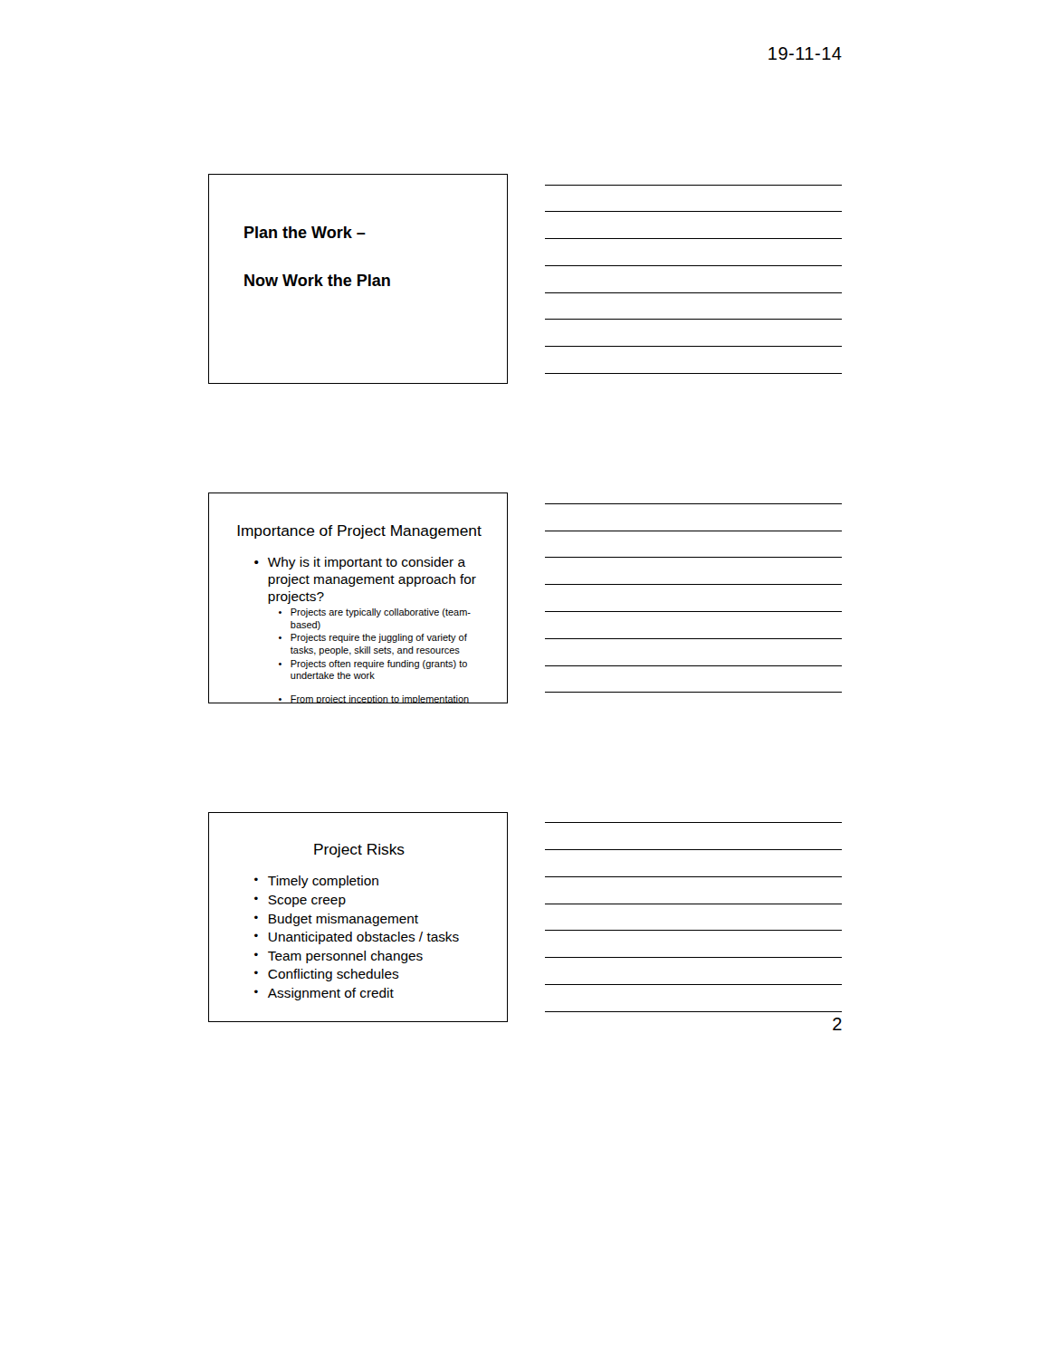19-11-14
Plan the Work –
Now Work the Plan
Importance of Project Management
Why is it important to consider a project management approach for projects?
Projects are typically collaborative (team-based)
Projects require the juggling of variety of tasks, people, skill sets, and resources
Projects often require funding (grants) to undertake the work
From project inception to implementation
Project Risks
Timely completion
Scope creep
Budget mismanagement
Unanticipated obstacles / tasks
Team personnel changes
Conflicting schedules
Assignment of credit
2